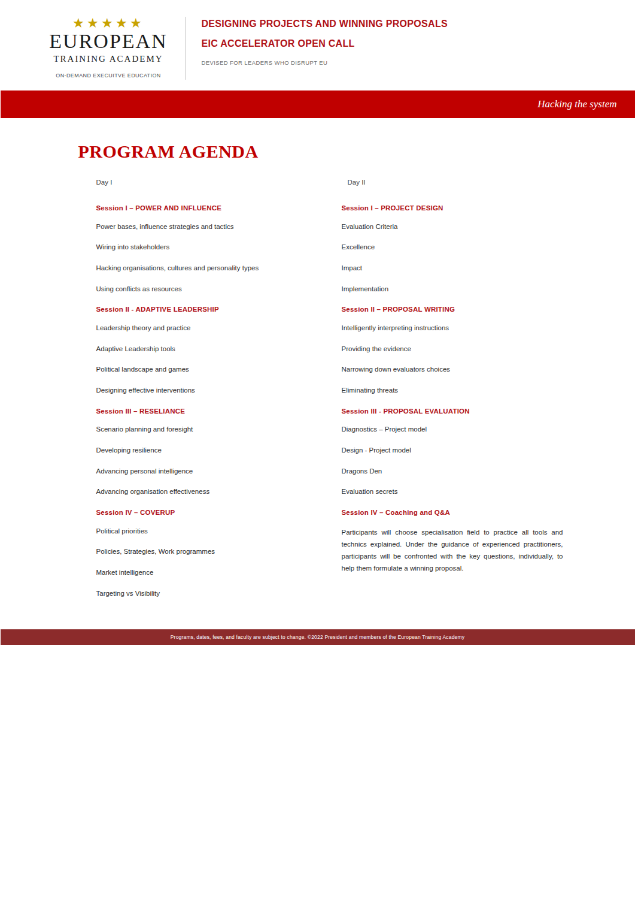★★★★★
EUROPEAN
TRAINING ACADEMY
ON-DEMAND EXECUITVE EDUCATION
DESIGNING PROJECTS AND WINNING PROPOSALS
EIC ACCELERATOR OPEN CALL
DEVISED FOR LEADERS WHO DISRUPT EU
Hacking the system
PROGRAM AGENDA
Day I
Session I – POWER AND INFLUENCE
Power bases, influence strategies and tactics
Wiring into stakeholders
Hacking organisations, cultures and personality types
Using conflicts as resources
Session II - ADAPTIVE LEADERSHIP
Leadership theory and practice
Adaptive Leadership tools
Political landscape and games
Designing effective interventions
Session III – RESELIANCE
Scenario planning and foresight
Developing resilience
Advancing personal intelligence
Advancing organisation effectiveness
Session IV – COVERUP
Political priorities
Policies, Strategies, Work programmes
Market intelligence
Targeting vs Visibility
Day II
Session I – PROJECT DESIGN
Evaluation Criteria
Excellence
Impact
Implementation
Session II – PROPOSAL WRITING
Intelligently interpreting instructions
Providing the evidence
Narrowing down evaluators choices
Eliminating threats
Session III - PROPOSAL EVALUATION
Diagnostics – Project model
Design - Project model
Dragons Den
Evaluation secrets
Session IV – Coaching and Q&A
Participants will choose specialisation field to practice all tools and technics explained. Under the guidance of experienced practitioners, participants will be confronted with the key questions, individually, to help them formulate a winning proposal.
Programs, dates, fees, and faculty are subject to change. ©2022 President and members of the European Training Academy